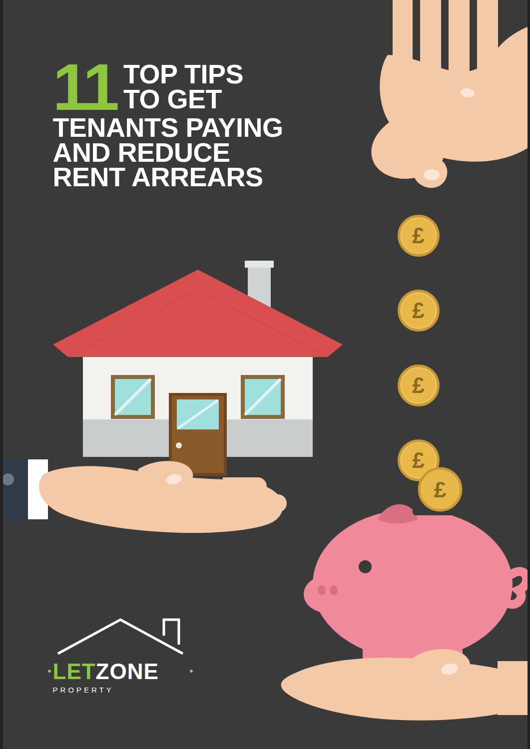11 Top Tips to get Tenants paying
and reduce
rent arrears
£
£
£
£
£
LET ZONE
PROPERTY